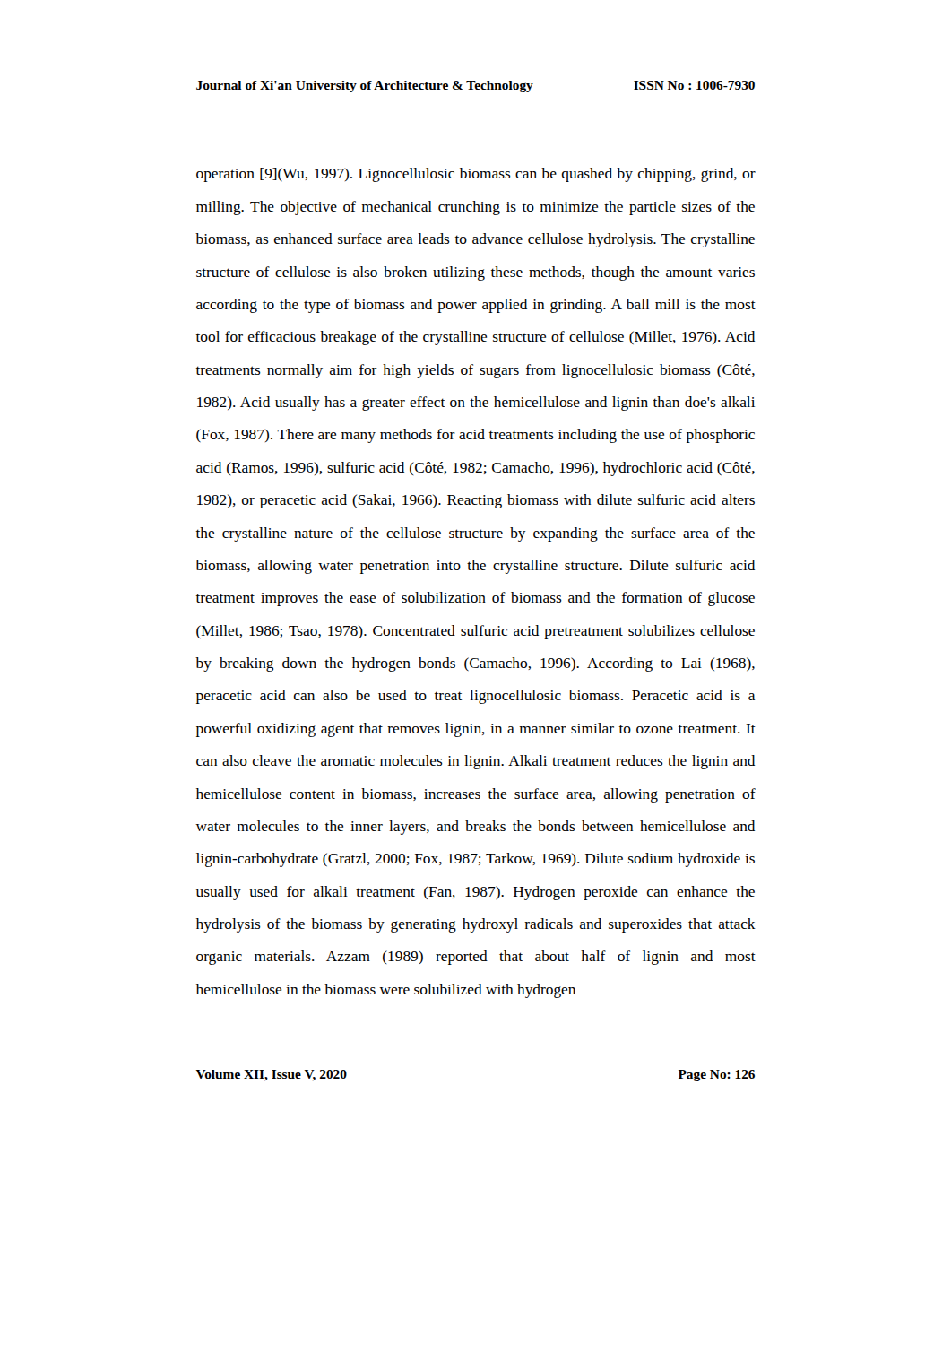Journal of Xi'an University of Architecture & Technology
ISSN No : 1006-7930
operation [9](Wu, 1997). Lignocellulosic biomass can be quashed by chipping, grind, or milling. The objective of mechanical crunching is to minimize the particle sizes of the biomass, as enhanced surface area leads to advance cellulose hydrolysis. The crystalline structure of cellulose is also broken utilizing these methods, though the amount varies according to the type of biomass and power applied in grinding. A ball mill is the most tool for efficacious breakage of the crystalline structure of cellulose (Millet, 1976). Acid treatments normally aim for high yields of sugars from lignocellulosic biomass (Côté, 1982). Acid usually has a greater effect on the hemicellulose and lignin than doe's alkali (Fox, 1987). There are many methods for acid treatments including the use of phosphoric acid (Ramos, 1996), sulfuric acid (Côté, 1982; Camacho, 1996), hydrochloric acid (Côté, 1982), or peracetic acid (Sakai, 1966). Reacting biomass with dilute sulfuric acid alters the crystalline nature of the cellulose structure by expanding the surface area of the biomass, allowing water penetration into the crystalline structure. Dilute sulfuric acid treatment improves the ease of solubilization of biomass and the formation of glucose (Millet, 1986; Tsao, 1978). Concentrated sulfuric acid pretreatment solubilizes cellulose by breaking down the hydrogen bonds (Camacho, 1996). According to Lai (1968), peracetic acid can also be used to treat lignocellulosic biomass. Peracetic acid is a powerful oxidizing agent that removes lignin, in a manner similar to ozone treatment. It can also cleave the aromatic molecules in lignin. Alkali treatment reduces the lignin and hemicellulose content in biomass, increases the surface area, allowing penetration of water molecules to the inner layers, and breaks the bonds between hemicellulose and lignin-carbohydrate (Gratzl, 2000; Fox, 1987; Tarkow, 1969). Dilute sodium hydroxide is usually used for alkali treatment (Fan, 1987). Hydrogen peroxide can enhance the hydrolysis of the biomass by generating hydroxyl radicals and superoxides that attack organic materials. Azzam (1989) reported that about half of lignin and most hemicellulose in the biomass were solubilized with hydrogen
Volume XII, Issue V, 2020
Page No: 126